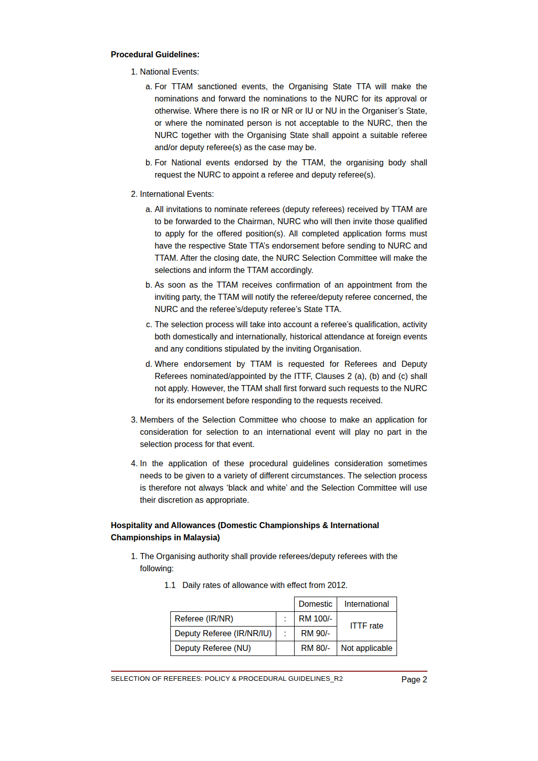Procedural Guidelines:
National Events:
For TTAM sanctioned events, the Organising State TTA will make the nominations and forward the nominations to the NURC for its approval or otherwise. Where there is no IR or NR or IU or NU in the Organiser’s State, or where the nominated person is not acceptable to the NURC, then the NURC together with the Organising State shall appoint a suitable referee and/or deputy referee(s) as the case may be.
For National events endorsed by the TTAM, the organising body shall request the NURC to appoint a referee and deputy referee(s).
International Events:
All invitations to nominate referees (deputy referees) received by TTAM are to be forwarded to the Chairman, NURC who will then invite those qualified to apply for the offered position(s). All completed application forms must have the respective State TTA’s endorsement before sending to NURC and TTAM. After the closing date, the NURC Selection Committee will make the selections and inform the TTAM accordingly.
As soon as the TTAM receives confirmation of an appointment from the inviting party, the TTAM will notify the referee/deputy referee concerned, the NURC and the referee’s/deputy referee’s State TTA.
The selection process will take into account a referee’s qualification, activity both domestically and internationally, historical attendance at foreign events and any conditions stipulated by the inviting Organisation.
Where endorsement by TTAM is requested for Referees and Deputy Referees nominated/appointed by the ITTF, Clauses 2 (a), (b) and (c) shall not apply. However, the TTAM shall first forward such requests to the NURC for its endorsement before responding to the requests received.
Members of the Selection Committee who choose to make an application for consideration for selection to an international event will play no part in the selection process for that event.
In the application of these procedural guidelines consideration sometimes needs to be given to a variety of different circumstances. The selection process is therefore not always ‘black and white’ and the Selection Committee will use their discretion as appropriate.
Hospitality and Allowances (Domestic Championships & International Championships in Malaysia)
The Organising authority shall provide referees/deputy referees with the following:
1.1 Daily rates of allowance with effect from 2012.
| | | Domestic | International |
| Referee (IR/NR) | : | RM 100/- | ITTF rate |
| Deputy Referee (IR/NR/IU) | : | RM 90/- |
| Deputy Referee (NU) | | RM 80/- | Not applicable |
Selection of Referees: Policy & Procedural Guidelines_R2
Page 2